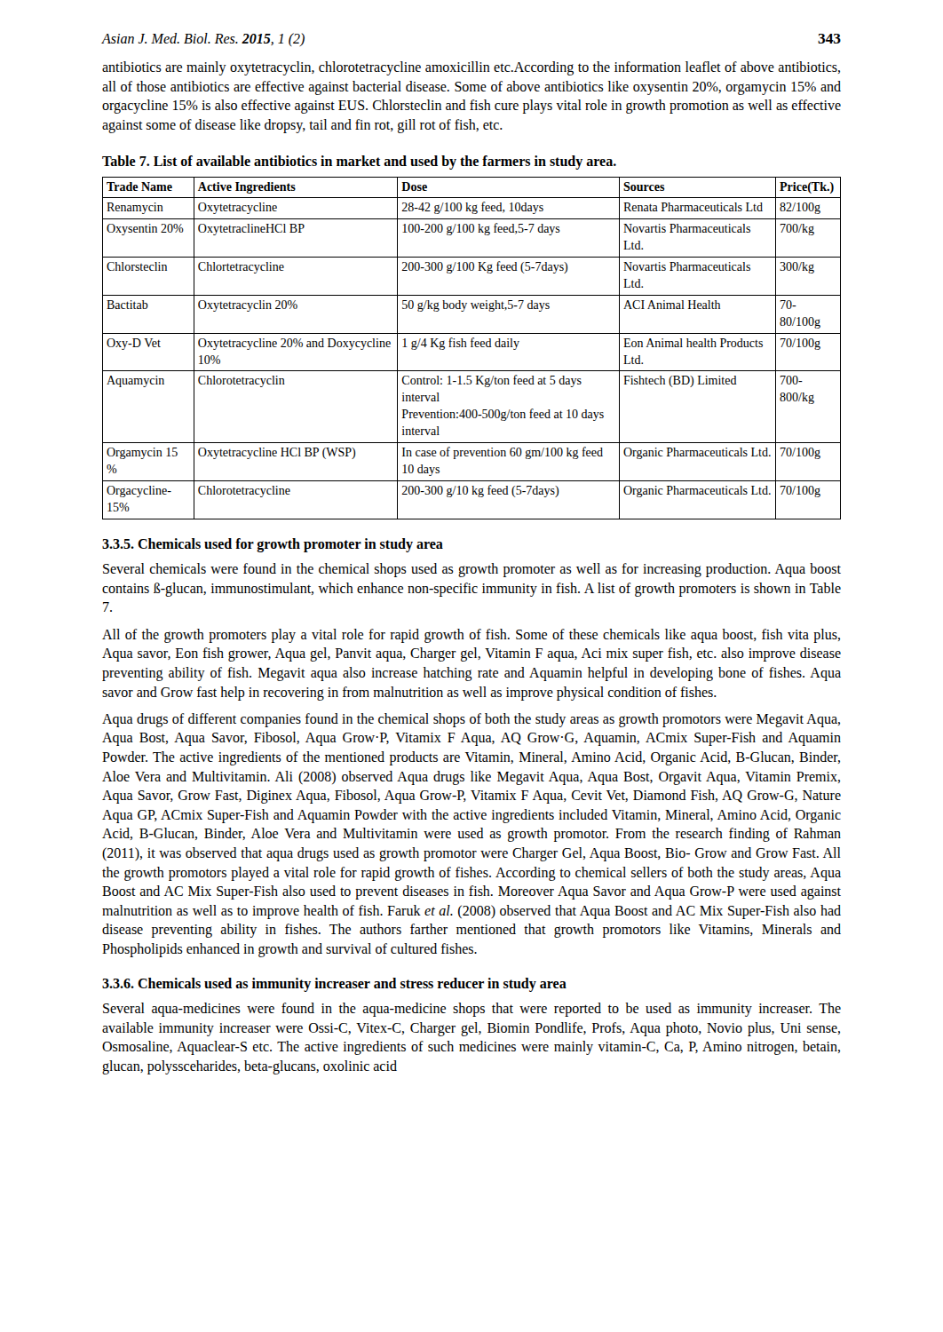Asian J. Med. Biol. Res. 2015, 1 (2) 343
antibiotics are mainly oxytetracyclin, chlorotetracycline amoxicillin etc.According to the information leaflet of above antibiotics, all of those antibiotics are effective against bacterial disease. Some of above antibiotics like oxysentin 20%, orgamycin 15% and orgacycline 15% is also effective against EUS. Chlorsteclin and fish cure plays vital role in growth promotion as well as effective against some of disease like dropsy, tail and fin rot, gill rot of fish, etc.
Table 7. List of available antibiotics in market and used by the farmers in study area.
| Trade Name | Active Ingredients | Dose | Sources | Price(Tk.) |
| --- | --- | --- | --- | --- |
| Renamycin | Oxytetracycline | 28-42 g/100 kg feed, 10days | Renata Pharmaceuticals Ltd | 82/100g |
| Oxysentin 20% | OxytetraclineHCl BP | 100-200 g/100 kg feed,5-7 days | Novartis Pharmaceuticals Ltd. | 700/kg |
| Chlorsteclin | Chlortetracycline | 200-300 g/100 Kg feed (5-7days) | Novartis Pharmaceuticals Ltd. | 300/kg |
| Bactitab | Oxytetracyclin 20% | 50 g/kg body weight,5-7 days | ACI Animal Health | 70-80/100g |
| Oxy-D Vet | Oxytetracycline 20% and Doxycycline 10% | 1 g/4 Kg fish feed daily | Eon Animal health Products Ltd. | 70/100g |
| Aquamycin | Chlorotetracyclin | Control: 1-1.5 Kg/ton feed at 5 days interval Prevention:400-500g/ton feed at 10 days interval | Fishtech (BD) Limited | 700-800/kg |
| Orgamycin 15 % | Oxytetracycline HCl BP (WSP) | In case of prevention 60 gm/100 kg feed 10 days | Organic Pharmaceuticals Ltd. | 70/100g |
| Orgacycline-15% | Chlorotetracycline | 200-300 g/10 kg feed (5-7days) | Organic Pharmaceuticals Ltd. | 70/100g |
3.3.5. Chemicals used for growth promoter in study area
Several chemicals were found in the chemical shops used as growth promoter as well as for increasing production. Aqua boost contains ß-glucan, immunostimulant, which enhance non-specific immunity in fish. A list of growth promoters is shown in Table 7.
All of the growth promoters play a vital role for rapid growth of fish. Some of these chemicals like aqua boost, fish vita plus, Aqua savor, Eon fish grower, Aqua gel, Panvit aqua, Charger gel, Vitamin F aqua, Aci mix super fish, etc. also improve disease preventing ability of fish. Megavit aqua also increase hatching rate and Aquamin helpful in developing bone of fishes. Aqua savor and Grow fast help in recovering in from malnutrition as well as improve physical condition of fishes.
Aqua drugs of different companies found in the chemical shops of both the study areas as growth promotors were Megavit Aqua, Aqua Bost, Aqua Savor, Fibosol, Aqua Grow·P, Vitamix F Aqua, AQ Grow·G, Aquamin, ACmix Super-Fish and Aquamin Powder. The active ingredients of the mentioned products are Vitamin, Mineral, Amino Acid, Organic Acid, B-Glucan, Binder, Aloe Vera and Multivitamin. Ali (2008) observed Aqua drugs like Megavit Aqua, Aqua Bost, Orgavit Aqua, Vitamin Premix, Aqua Savor, Grow Fast, Diginex Aqua, Fibosol, Aqua Grow-P, Vitamix F Aqua, Cevit Vet, Diamond Fish, AQ Grow-G, Nature Aqua GP, ACmix Super-Fish and Aquamin Powder with the active ingredients included Vitamin, Mineral, Amino Acid, Organic Acid, B-Glucan, Binder, Aloe Vera and Multivitamin were used as growth promotor. From the research finding of Rahman (2011), it was observed that aqua drugs used as growth promotor were Charger Gel, Aqua Boost, Bio- Grow and Grow Fast. All the growth promotors played a vital role for rapid growth of fishes. According to chemical sellers of both the study areas, Aqua Boost and AC Mix Super-Fish also used to prevent diseases in fish. Moreover Aqua Savor and Aqua Grow-P were used against malnutrition as well as to improve health of fish. Faruk et al. (2008) observed that Aqua Boost and AC Mix Super-Fish also had disease preventing ability in fishes. The authors farther mentioned that growth promotors like Vitamins, Minerals and Phospholipids enhanced in growth and survival of cultured fishes.
3.3.6. Chemicals used as immunity increaser and stress reducer in study area
Several aqua-medicines were found in the aqua-medicine shops that were reported to be used as immunity increaser. The available immunity increaser were Ossi-C, Vitex-C, Charger gel, Biomin Pondlife, Profs, Aqua photo, Novio plus, Uni sense, Osmosaline, Aquaclear-S etc. The active ingredients of such medicines were mainly vitamin-C, Ca, P, Amino nitrogen, betain, glucan, polyssceharides, beta-glucans, oxolinic acid